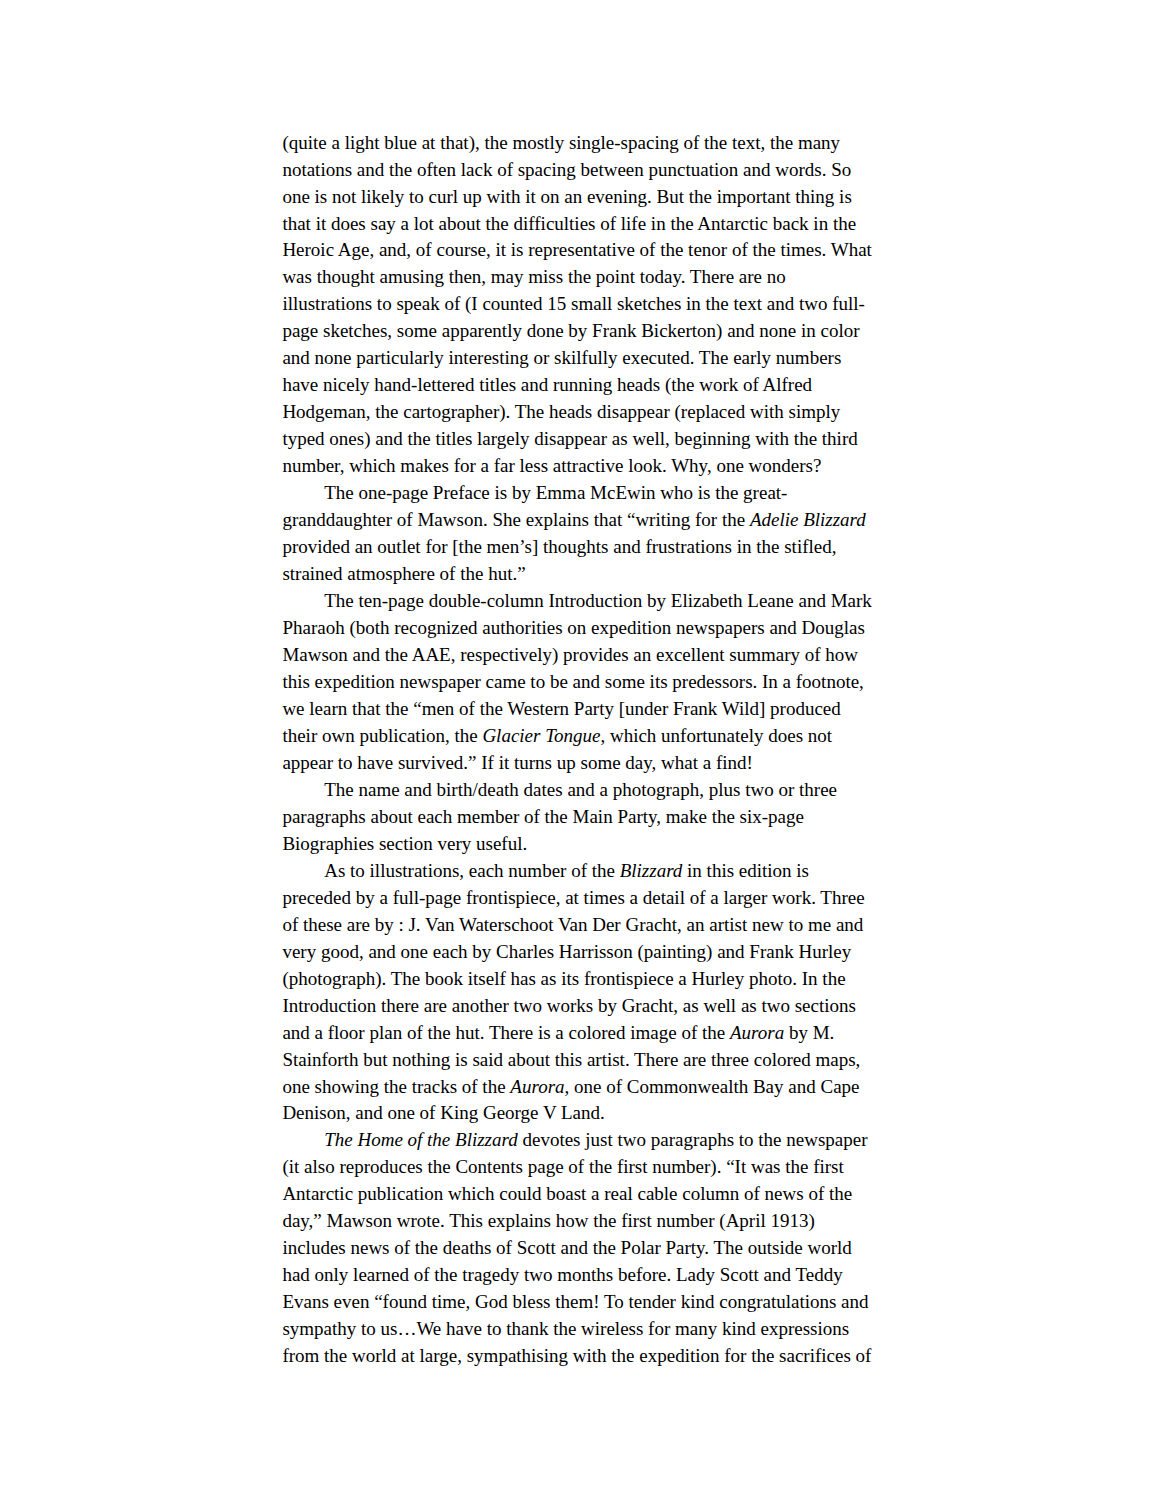(quite a light blue at that), the mostly single-spacing of the text, the many notations and the often lack of spacing between punctuation and words. So one is not likely to curl up with it on an evening. But the important thing is that it does say a lot about the difficulties of life in the Antarctic back in the Heroic Age, and, of course, it is representative of the tenor of the times. What was thought amusing then, may miss the point today. There are no illustrations to speak of (I counted 15 small sketches in the text and two full-page sketches, some apparently done by Frank Bickerton) and none in color and none particularly interesting or skilfully executed. The early numbers have nicely hand-lettered titles and running heads (the work of Alfred Hodgeman, the cartographer). The heads disappear (replaced with simply typed ones) and the titles largely disappear as well, beginning with the third number, which makes for a far less attractive look. Why, one wonders?
The one-page Preface is by Emma McEwin who is the great-granddaughter of Mawson. She explains that “writing for the Adelie Blizzard provided an outlet for [the men’s] thoughts and frustrations in the stifled, strained atmosphere of the hut.”
The ten-page double-column Introduction by Elizabeth Leane and Mark Pharaoh (both recognized authorities on expedition newspapers and Douglas Mawson and the AAE, respectively) provides an excellent summary of how this expedition newspaper came to be and some its predessors. In a footnote, we learn that the “men of the Western Party [under Frank Wild] produced their own publication, the Glacier Tongue, which unfortunately does not appear to have survived.” If it turns up some day, what a find!
The name and birth/death dates and a photograph, plus two or three paragraphs about each member of the Main Party, make the six-page Biographies section very useful.
As to illustrations, each number of the Blizzard in this edition is preceded by a full-page frontispiece, at times a detail of a larger work. Three of these are by : J. Van Waterschoot Van Der Gracht, an artist new to me and very good, and one each by Charles Harrisson (painting) and Frank Hurley (photograph). The book itself has as its frontispiece a Hurley photo. In the Introduction there are another two works by Gracht, as well as two sections and a floor plan of the hut. There is a colored image of the Aurora by M. Stainforth but nothing is said about this artist. There are three colored maps, one showing the tracks of the Aurora, one of Commonwealth Bay and Cape Denison, and one of King George V Land.
The Home of the Blizzard devotes just two paragraphs to the newspaper (it also reproduces the Contents page of the first number). “It was the first Antarctic publication which could boast a real cable column of news of the day,” Mawson wrote. This explains how the first number (April 1913) includes news of the deaths of Scott and the Polar Party. The outside world had only learned of the tragedy two months before. Lady Scott and Teddy Evans even “found time, God bless them! To tender kind congratulations and sympathy to us…We have to thank the wireless for many kind expressions from the world at large, sympathising with the expedition for the sacrifices of